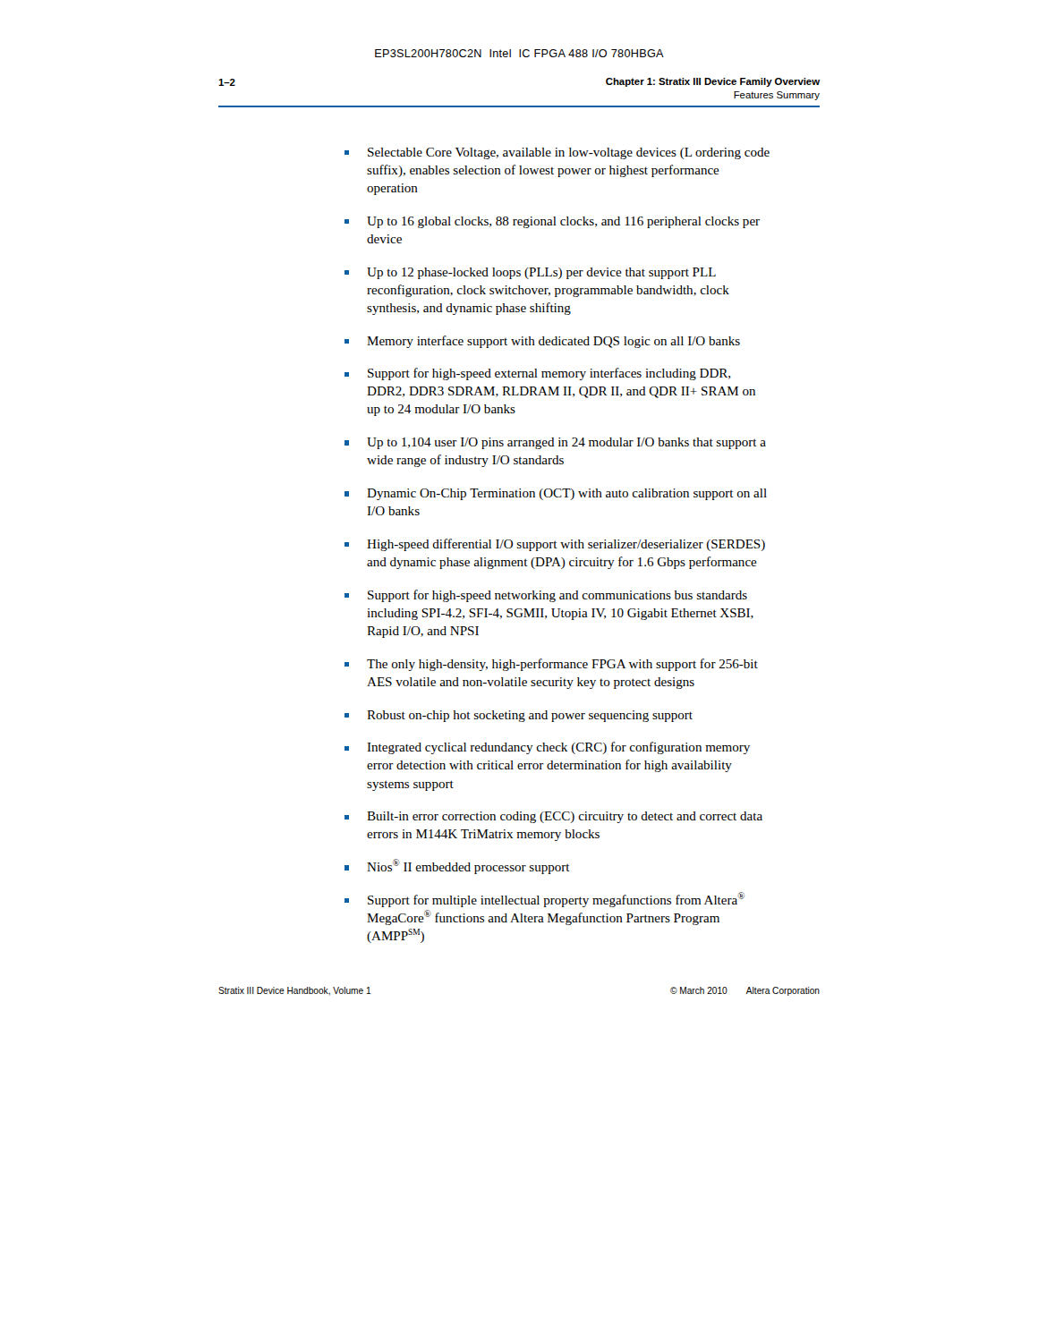EP3SL200H780C2N Intel IC FPGA 488 I/O 780HBGA
1–2
Chapter 1: Stratix III Device Family Overview
Features Summary
Selectable Core Voltage, available in low-voltage devices (L ordering code suffix), enables selection of lowest power or highest performance operation
Up to 16 global clocks, 88 regional clocks, and 116 peripheral clocks per device
Up to 12 phase-locked loops (PLLs) per device that support PLL reconfiguration, clock switchover, programmable bandwidth, clock synthesis, and dynamic phase shifting
Memory interface support with dedicated DQS logic on all I/O banks
Support for high-speed external memory interfaces including DDR, DDR2, DDR3 SDRAM, RLDRAM II, QDR II, and QDR II+ SRAM on up to 24 modular I/O banks
Up to 1,104 user I/O pins arranged in 24 modular I/O banks that support a wide range of industry I/O standards
Dynamic On-Chip Termination (OCT) with auto calibration support on all I/O banks
High-speed differential I/O support with serializer/deserializer (SERDES) and dynamic phase alignment (DPA) circuitry for 1.6 Gbps performance
Support for high-speed networking and communications bus standards including SPI-4.2, SFI-4, SGMII, Utopia IV, 10 Gigabit Ethernet XSBI, Rapid I/O, and NPSI
The only high-density, high-performance FPGA with support for 256-bit AES volatile and non-volatile security key to protect designs
Robust on-chip hot socketing and power sequencing support
Integrated cyclical redundancy check (CRC) for configuration memory error detection with critical error determination for high availability systems support
Built-in error correction coding (ECC) circuitry to detect and correct data errors in M144K TriMatrix memory blocks
Nios® II embedded processor support
Support for multiple intellectual property megafunctions from Altera® MegaCore® functions and Altera Megafunction Partners Program (AMPPSM)
Stratix III Device Handbook, Volume 1
© March 2010 Altera Corporation